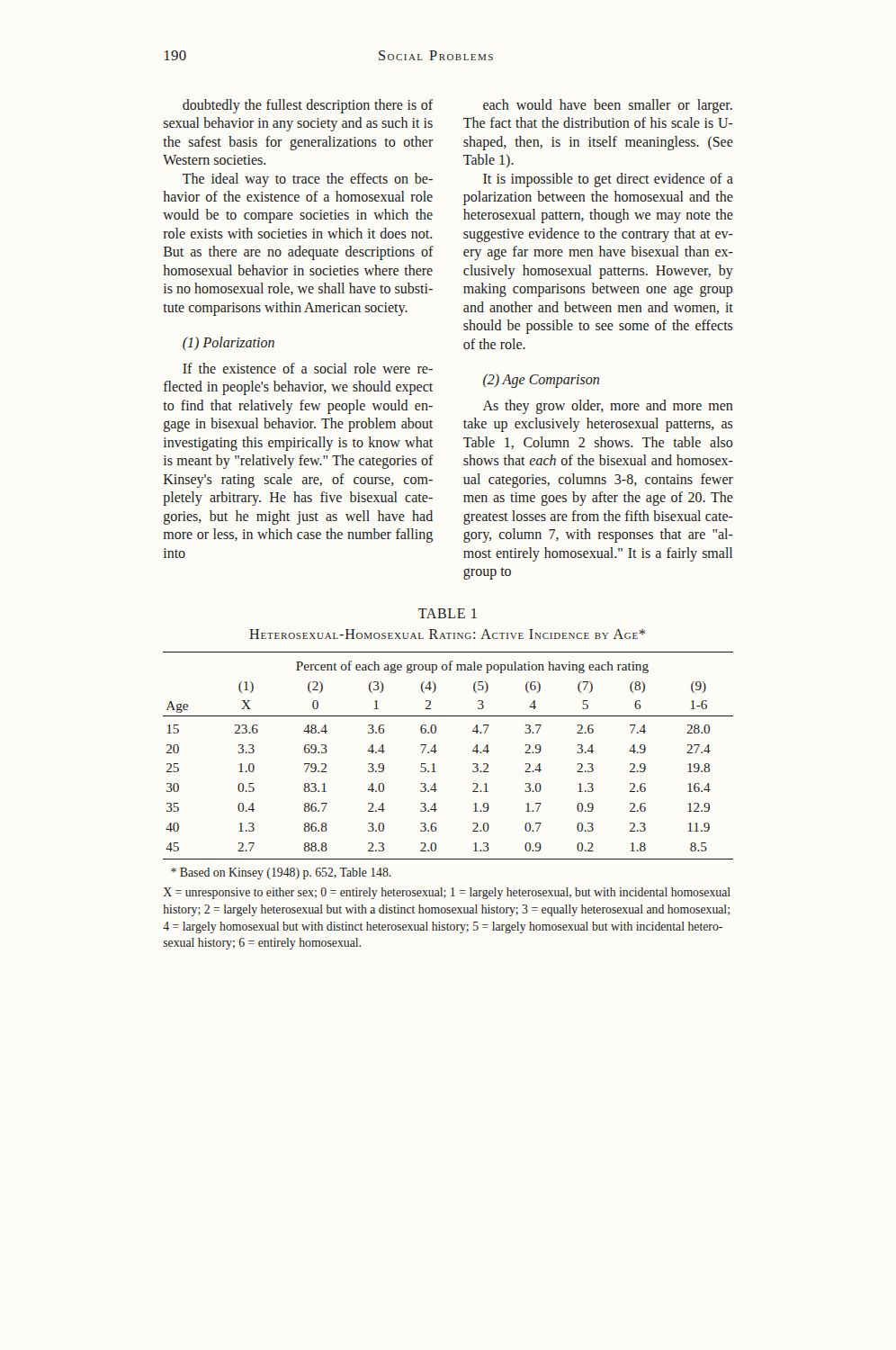190 Social Problems
doubtedly the fullest description there is of sexual behavior in any society and as such it is the safest basis for generalizations to other Western societies.
The ideal way to trace the effects on behavior of the existence of a homosexual role would be to compare societies in which the role exists with societies in which it does not. But as there are no adequate descriptions of homosexual behavior in societies where there is no homosexual role, we shall have to substitute comparisons within American society.
(1) Polarization
If the existence of a social role were reflected in people's behavior, we should expect to find that relatively few people would engage in bisexual behavior. The problem about investigating this empirically is to know what is meant by "relatively few." The categories of Kinsey's rating scale are, of course, completely arbitrary. He has five bisexual categories, but he might just as well have had more or less, in which case the number falling into
each would have been smaller or larger. The fact that the distribution of his scale is U-shaped, then, is in itself meaningless. (See Table 1).
It is impossible to get direct evidence of a polarization between the homosexual and the heterosexual pattern, though we may note the suggestive evidence to the contrary that at every age far more men have bisexual than exclusively homosexual patterns. However, by making comparisons between one age group and another and between men and women, it should be possible to see some of the effects of the role.
(2) Age Comparison
As they grow older, more and more men take up exclusively heterosexual patterns, as Table 1, Column 2 shows. The table also shows that each of the bisexual and homosexual categories, columns 3-8, contains fewer men as time goes by after the age of 20. The greatest losses are from the fifth bisexual category, column 7, with responses that are "almost entirely homosexual." It is a fairly small group to
TABLE 1 Heterosexual-Homosexual Rating: Active Incidence by Age*
| | Percent of each age group of male population having each rating |
| --- | --- |
| | (1) | (2) | (3) | (4) | (5) | (6) | (7) | (8) | (9) |
| Age | X | 0 | 1 | 2 | 3 | 4 | 5 | 6 | 1-6 |
| 15 | 23.6 | 48.4 | 3.6 | 6.0 | 4.7 | 3.7 | 2.6 | 7.4 | 28.0 |
| 20 | 3.3 | 69.3 | 4.4 | 7.4 | 4.4 | 2.9 | 3.4 | 4.9 | 27.4 |
| 25 | 1.0 | 79.2 | 3.9 | 5.1 | 3.2 | 2.4 | 2.3 | 2.9 | 19.8 |
| 30 | 0.5 | 83.1 | 4.0 | 3.4 | 2.1 | 3.0 | 1.3 | 2.6 | 16.4 |
| 35 | 0.4 | 86.7 | 2.4 | 3.4 | 1.9 | 1.7 | 0.9 | 2.6 | 12.9 |
| 40 | 1.3 | 86.8 | 3.0 | 3.6 | 2.0 | 0.7 | 0.3 | 2.3 | 11.9 |
| 45 | 2.7 | 88.8 | 2.3 | 2.0 | 1.3 | 0.9 | 0.2 | 1.8 | 8.5 |
* Based on Kinsey (1948) p. 652, Table 148.
X = unresponsive to either sex; 0 = entirely heterosexual; 1 = largely heterosexual, but with incidental homosexual history; 2 = largely heterosexual but with a distinct homosexual history; 3 = equally heterosexual and homosexual; 4 = largely homosexual but with distinct heterosexual history; 5 = largely homosexual but with incidental heterosexual history; 6 = entirely homosexual.